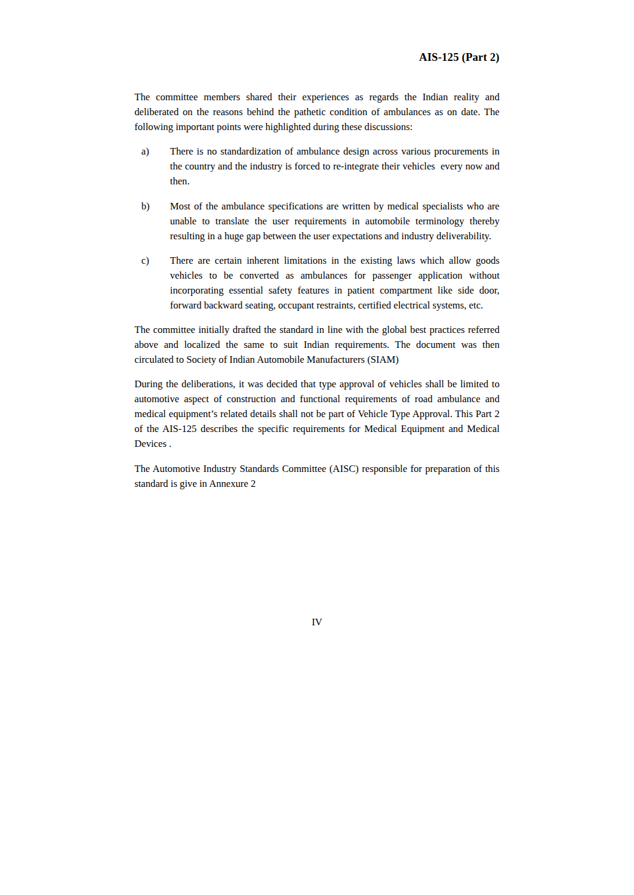AIS-125 (Part 2)
The committee members shared their experiences as regards the Indian reality and deliberated on the reasons behind the pathetic condition of ambulances as on date. The following important points were highlighted during these discussions:
a) There is no standardization of ambulance design across various procurements in the country and the industry is forced to re-integrate their vehicles every now and then.
b) Most of the ambulance specifications are written by medical specialists who are unable to translate the user requirements in automobile terminology thereby resulting in a huge gap between the user expectations and industry deliverability.
c) There are certain inherent limitations in the existing laws which allow goods vehicles to be converted as ambulances for passenger application without incorporating essential safety features in patient compartment like side door, forward backward seating, occupant restraints, certified electrical systems, etc.
The committee initially drafted the standard in line with the global best practices referred above and localized the same to suit Indian requirements. The document was then circulated to Society of Indian Automobile Manufacturers (SIAM)
During the deliberations, it was decided that type approval of vehicles shall be limited to automotive aspect of construction and functional requirements of road ambulance and medical equipment’s related details shall not be part of Vehicle Type Approval. This Part 2 of the AIS-125 describes the specific requirements for Medical Equipment and Medical Devices .
The Automotive Industry Standards Committee (AISC) responsible for preparation of this standard is give in Annexure 2
IV